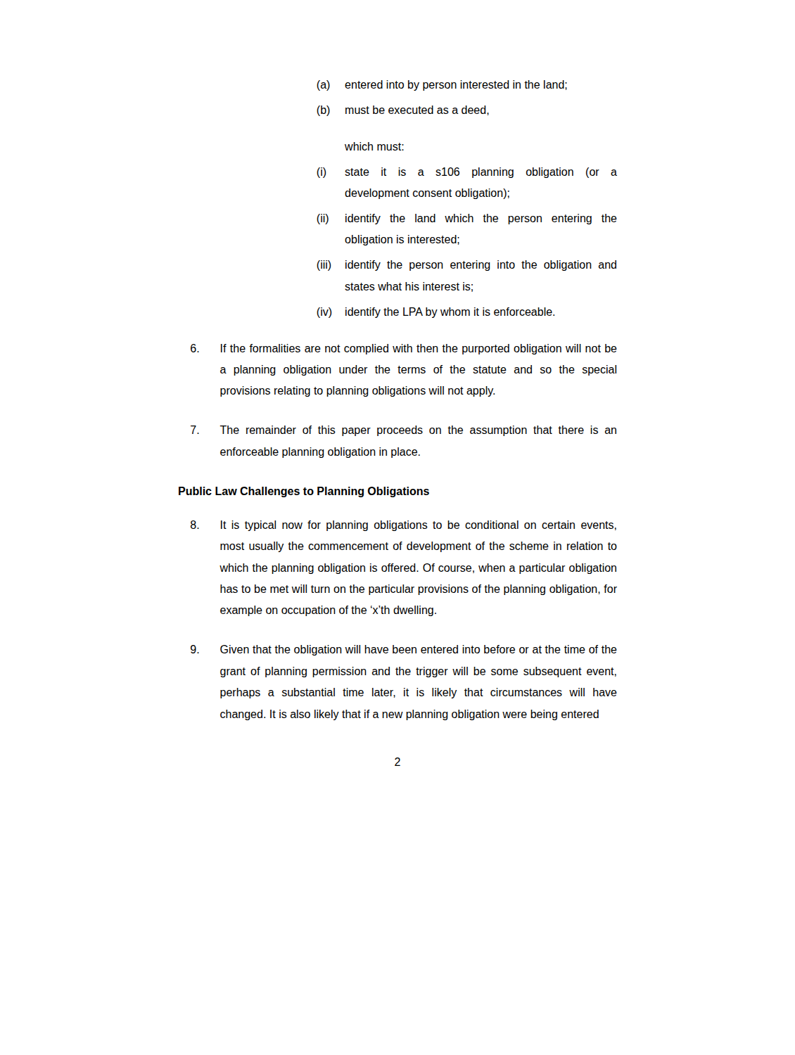(a) entered into by person interested in the land;
(b) must be executed as a deed,
which must:
(i) state it is a s106 planning obligation (or a development consent obligation);
(ii) identify the land which the person entering the obligation is interested;
(iii) identify the person entering into the obligation and states what his interest is;
(iv) identify the LPA by whom it is enforceable.
If the formalities are not complied with then the purported obligation will not be a planning obligation under the terms of the statute and so the special provisions relating to planning obligations will not apply.
The remainder of this paper proceeds on the assumption that there is an enforceable planning obligation in place.
Public Law Challenges to Planning Obligations
It is typical now for planning obligations to be conditional on certain events, most usually the commencement of development of the scheme in relation to which the planning obligation is offered. Of course, when a particular obligation has to be met will turn on the particular provisions of the planning obligation, for example on occupation of the ‘x’th dwelling.
Given that the obligation will have been entered into before or at the time of the grant of planning permission and the trigger will be some subsequent event, perhaps a substantial time later, it is likely that circumstances will have changed. It is also likely that if a new planning obligation were being entered
2